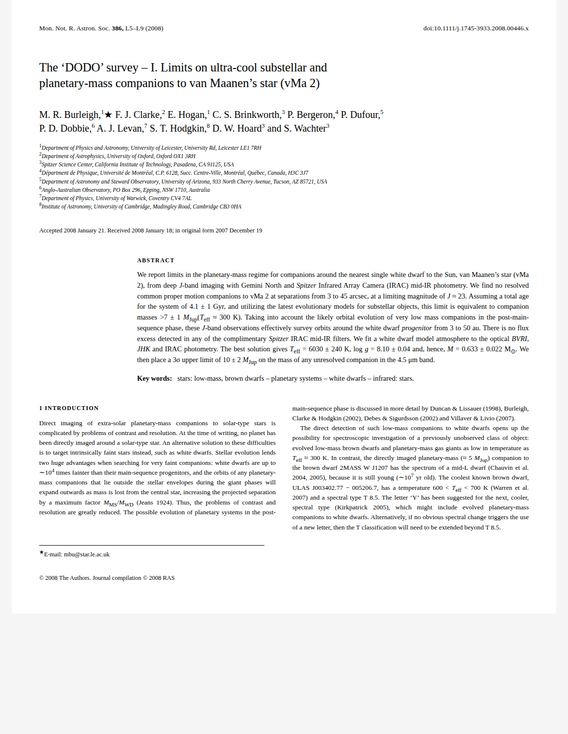Mon. Not. R. Astron. Soc. 386, L5–L9 (2008)
doi:10.1111/j.1745-3933.2008.00446.x
The ‘DODO’ survey – I. Limits on ultra-cool substellar and
planetary-mass companions to van Maanen’s star (vMa 2)
M. R. Burleigh,1★ F. J. Clarke,2 E. Hogan,1 C. S. Brinkworth,3 P. Bergeron,4 P. Dufour,5
P. D. Dobbie,6 A. J. Levan,7 S. T. Hodgkin,8 D. W. Hoard3 and S. Wachter3
1Department of Physics and Astronomy, University of Leicester, University Rd, Leicester LE1 7RH
2Department of Astrophysics, University of Oxford, Oxford OX1 3RH
3Spitzer Science Center, California Institute of Technology, Pasadena, CA 91125, USA
4Départment de Physique, Université de Montréal, C.P. 6128, Succ. Centre-Ville, Montréal, Québec, Canada, H3C 3J7
5Department of Astronomy and Steward Observatory, University of Arizona, 933 North Cherry Avenue, Tucson, AZ 85721, USA
6Anglo-Australian Observatory, PO Box 296, Epping, NSW 1710, Australia
7Department of Physics, University of Warwick, Coventry CV4 7AL
8Institute of Astronomy, University of Cambridge, Madingley Road, Cambridge CB3 0HA
Accepted 2008 January 21. Received 2008 January 18; in original form 2007 December 19
ABSTRACT
We report limits in the planetary-mass regime for companions around the nearest single white dwarf to the Sun, van Maanen’s star (vMa 2), from deep J-band imaging with Gemini North and Spitzer Infrared Array Camera (IRAC) mid-IR photometry. We find no resolved common proper motion companions to vMa 2 at separations from 3 to 45 arcsec, at a limiting magnitude of J ≈ 23. Assuming a total age for the system of 4.1 ± 1 Gyr, and utilizing the latest evolutionary models for substellar objects, this limit is equivalent to companion masses >7 ± 1 MJup(Teff ≈ 300 K). Taking into account the likely orbital evolution of very low mass companions in the post-main-sequence phase, these J-band observations effectively survey orbits around the white dwarf progenitor from 3 to 50 au. There is no flux excess detected in any of the complimentary Spitzer IRAC mid-IR filters. We fit a white dwarf model atmosphere to the optical BVRI, JHK and IRAC photometry. The best solution gives Teff = 6030 ± 240 K, log g = 8.10 ± 0.04 and, hence, M = 0.633 ± 0.022 M⊙. We then place a 3σ upper limit of 10 ± 2 MJup on the mass of any unresolved companion in the 4.5 μm band.
Key words: stars: low-mass, brown dwarfs – planetary systems – white dwarfs – infrared: stars.
1 INTRODUCTION
Direct imaging of extra-solar planetary-mass companions to solar-type stars is complicated by problems of contrast and resolution. At the time of writing, no planet has been directly imaged around a solar-type star. An alternative solution to these difficulties is to target intrinsically faint stars instead, such as white dwarfs. Stellar evolution lends two huge advantages when searching for very faint companions: white dwarfs are up to ∼104 times fainter than their main-sequence progenitors, and the orbits of any planetary-mass companions that lie outside the stellar envelopes during the giant phases will expand outwards as mass is lost from the central star, increasing the projected separation by a maximum factor MMS/MWD (Jeans 1924). Thus, the problems of contrast and resolution are greatly reduced. The possible evolution of planetary systems in the post-main-sequence phase is discussed in more detail by Duncan & Lissauer (1998), Burleigh, Clarke & Hodgkin (2002), Debes & Sigurdsson (2002) and Villaver & Livio (2007).
The direct detection of such low-mass companions to white dwarfs opens up the possibility for spectroscopic investigation of a previously unobserved class of object: evolved low-mass brown dwarfs and planetary-mass gas giants as low in temperature as Teff ≈ 300 K. In contrast, the directly imaged planetary-mass (≈ 5 MJup) companion to the brown dwarf 2MASS W J1207 has the spectrum of a mid-L dwarf (Chauvin et al. 2004, 2005), because it is still young (∼107 yr old). The coolest known brown dwarf, ULAS J003402.77 − 005206.7, has a temperature 600 < Teff < 700 K (Warren et al. 2007) and a spectral type T 8.5. The letter ‘Y’ has been suggested for the next, cooler, spectral type (Kirkpatrick 2005), which might include evolved planetary-mass companions to white dwarfs. Alternatively, if no obvious spectral change triggers the use of a new letter, then the T classification will need to be extended beyond T 8.5.
★E-mail: mbu@star.le.ac.uk
© 2008 The Authors. Journal compilation © 2008 RAS